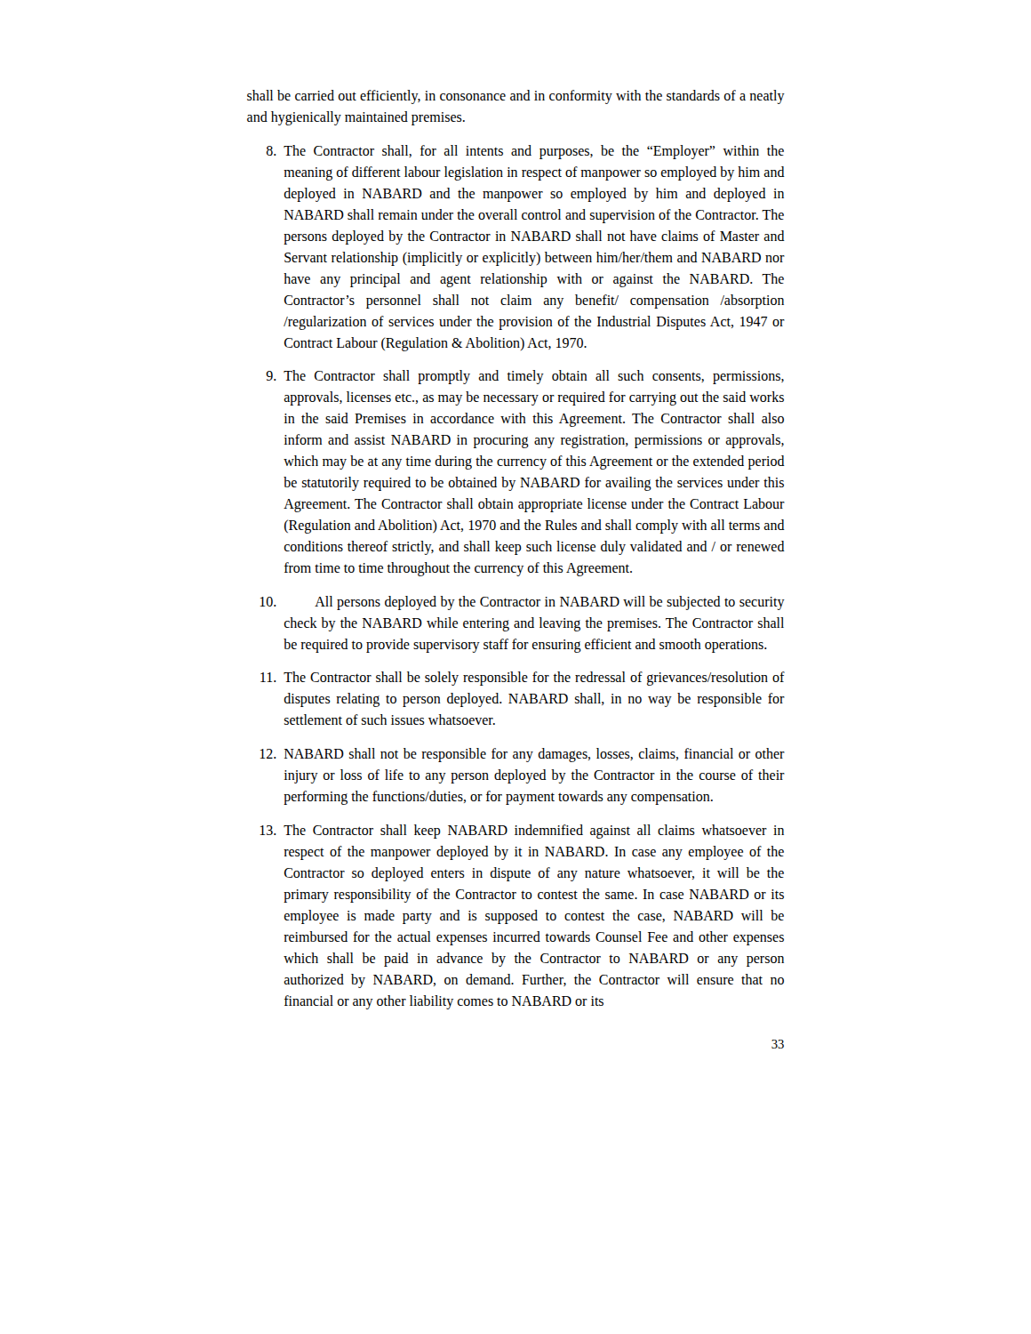shall be carried out efficiently, in consonance and in conformity with the standards of a neatly and hygienically maintained premises.
8. The Contractor shall, for all intents and purposes, be the “Employer” within the meaning of different labour legislation in respect of manpower so employed by him and deployed in NABARD and the manpower so employed by him and deployed in NABARD shall remain under the overall control and supervision of the Contractor. The persons deployed by the Contractor in NABARD shall not have claims of Master and Servant relationship (implicitly or explicitly) between him/her/them and NABARD nor have any principal and agent relationship with or against the NABARD. The Contractor’s personnel shall not claim any benefit/ compensation /absorption /regularization of services under the provision of the Industrial Disputes Act, 1947 or Contract Labour (Regulation & Abolition) Act, 1970.
9. The Contractor shall promptly and timely obtain all such consents, permissions, approvals, licenses etc., as may be necessary or required for carrying out the said works in the said Premises in accordance with this Agreement. The Contractor shall also inform and assist NABARD in procuring any registration, permissions or approvals, which may be at any time during the currency of this Agreement or the extended period be statutorily required to be obtained by NABARD for availing the services under this Agreement. The Contractor shall obtain appropriate license under the Contract Labour (Regulation and Abolition) Act, 1970 and the Rules and shall comply with all terms and conditions thereof strictly, and shall keep such license duly validated and / or renewed from time to time throughout the currency of this Agreement.
10. All persons deployed by the Contractor in NABARD will be subjected to security check by the NABARD while entering and leaving the premises. The Contractor shall be required to provide supervisory staff for ensuring efficient and smooth operations.
11. The Contractor shall be solely responsible for the redressal of grievances/resolution of disputes relating to person deployed. NABARD shall, in no way be responsible for settlement of such issues whatsoever.
12. NABARD shall not be responsible for any damages, losses, claims, financial or other injury or loss of life to any person deployed by the Contractor in the course of their performing the functions/duties, or for payment towards any compensation.
13. The Contractor shall keep NABARD indemnified against all claims whatsoever in respect of the manpower deployed by it in NABARD. In case any employee of the Contractor so deployed enters in dispute of any nature whatsoever, it will be the primary responsibility of the Contractor to contest the same. In case NABARD or its employee is made party and is supposed to contest the case, NABARD will be reimbursed for the actual expenses incurred towards Counsel Fee and other expenses which shall be paid in advance by the Contractor to NABARD or any person authorized by NABARD, on demand. Further, the Contractor will ensure that no financial or any other liability comes to NABARD or its
33